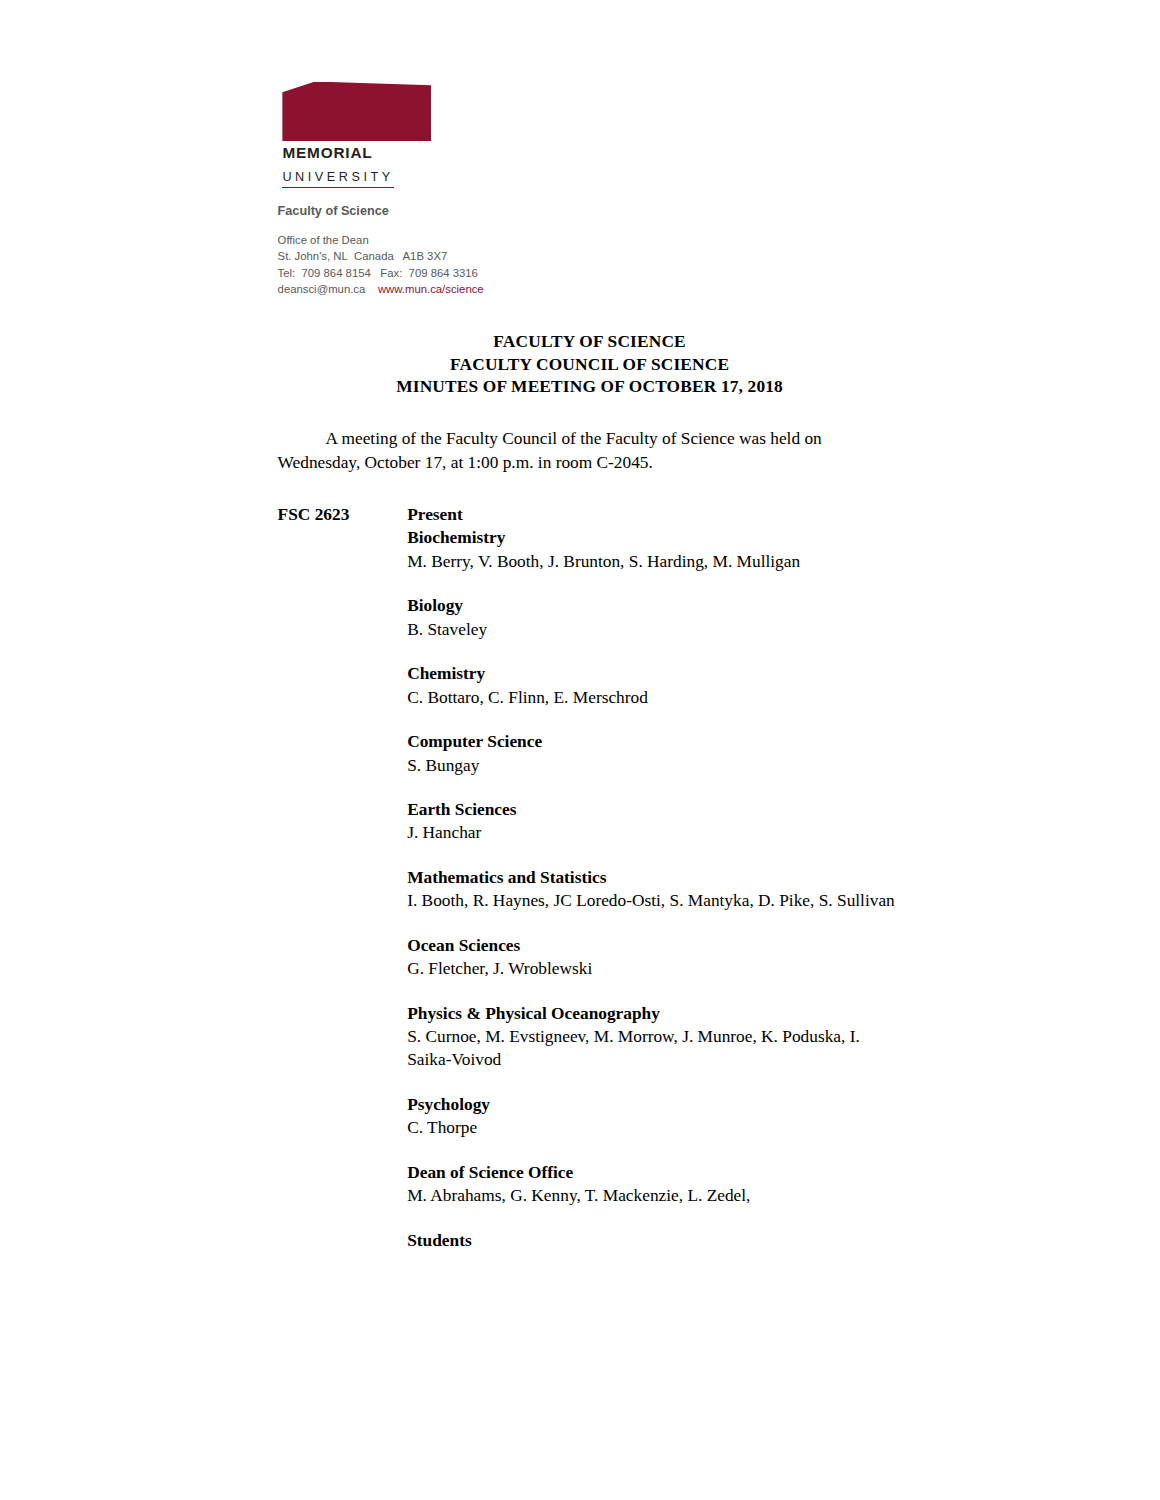MEMORIAL
UNIVERSITY
Faculty of Science
Office of the Dean
St. John's, NL Canada A1B 3X7
Tel: 709 864 8154 Fax: 709 864 3316
deansci@mun.ca www.mun.ca/science
FACULTY OF SCIENCE
FACULTY COUNCIL OF SCIENCE
MINUTES OF MEETING OF OCTOBER 17, 2018
A meeting of the Faculty Council of the Faculty of Science was held on Wednesday, October 17, at 1:00 p.m. in room C-2045.
FSC 2623
Present
Biochemistry
M. Berry, V. Booth, J. Brunton, S. Harding, M. Mulligan
Biology
B. Staveley
Chemistry
C. Bottaro, C. Flinn, E. Merschrod
Computer Science
S. Bungay
Earth Sciences
J. Hanchar
Mathematics and Statistics
I. Booth, R. Haynes, JC Loredo-Osti, S. Mantyka, D. Pike, S. Sullivan
Ocean Sciences
G. Fletcher, J. Wroblewski
Physics & Physical Oceanography
S. Curnoe, M. Evstigneev, M. Morrow, J. Munroe, K. Poduska, I. Saika-Voivod
Psychology
C. Thorpe
Dean of Science Office
M. Abrahams, G. Kenny, T. Mackenzie, L. Zedel,
Students